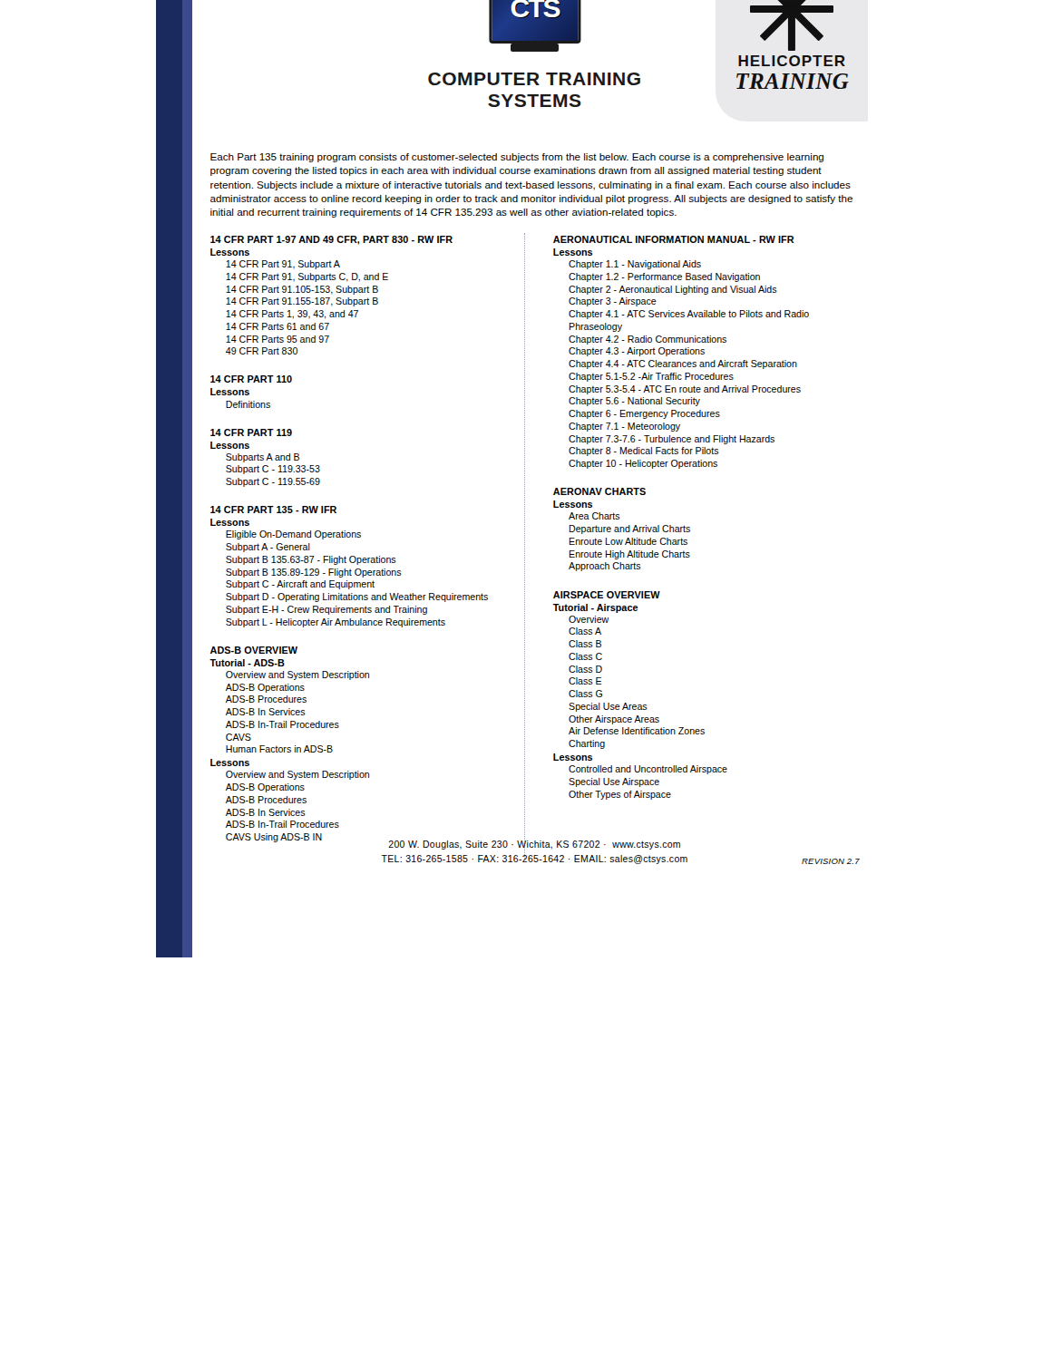CTS
COMPUTER TRAINING SYSTEMS
HELICOPTER
TRAINING
IFR HELICOPTER INDOCTRINATION TRAINING SYLLABUS
Each Part 135 training program consists of customer-selected subjects from the list below. Each course is a comprehensive learning program covering the listed topics in each area with individual course examinations drawn from all assigned material testing student retention. Subjects include a mixture of interactive tutorials and text-based lessons, culminating in a final exam. Each course also includes administrator access to online record keeping in order to track and monitor individual pilot progress. All subjects are designed to satisfy the initial and recurrent training requirements of 14 CFR 135.293 as well as other aviation-related topics.
14 CFR Part 1-97 and 49 CFR, Part 830 - RW IFR
Lessons
14 CFR Part 91, Subpart A
14 CFR Part 91, Subparts C, D, and E
14 CFR Part 91.105-153, Subpart B
14 CFR Part 91.155-187, Subpart B
14 CFR Parts 1, 39, 43, and 47
14 CFR Parts 61 and 67
14 CFR Parts 95 and 97
49 CFR Part 830
14 CFR Part 110
Lessons
Definitions
14 CFR Part 119
Lessons
Subparts A and B
Subpart C - 119.33-53
Subpart C - 119.55-69
14 CFR Part 135 - RW IFR
Lessons
Eligible On-Demand Operations
Subpart A - General
Subpart B 135.63-87 - Flight Operations
Subpart B 135.89-129 - Flight Operations
Subpart C - Aircraft and Equipment
Subpart D - Operating Limitations and Weather Requirements
Subpart E-H - Crew Requirements and Training
Subpart L - Helicopter Air Ambulance Requirements
ADS-B Overview
Tutorial - ADS-B
Overview and System Description
ADS-B Operations
ADS-B Procedures
ADS-B In Services
ADS-B In-Trail Procedures
CAVS
Human Factors in ADS-B
Lessons
Overview and System Description
ADS-B Operations
ADS-B Procedures
ADS-B In Services
ADS-B In-Trail Procedures
CAVS Using ADS-B IN
Aeronautical Information Manual - RW IFR
Lessons
Chapter 1.1 - Navigational Aids
Chapter 1.2 - Performance Based Navigation
Chapter 2 - Aeronautical Lighting and Visual Aids
Chapter 3 - Airspace
Chapter 4.1 - ATC Services Available to Pilots and Radio Phraseology
Chapter 4.2 - Radio Communications
Chapter 4.3 - Airport Operations
Chapter 4.4 - ATC Clearances and Aircraft Separation
Chapter 5.1-5.2 -Air Traffic Procedures
Chapter 5.3-5.4 - ATC En route and Arrival Procedures
Chapter 5.6 - National Security
Chapter 6 - Emergency Procedures
Chapter 7.1 - Meteorology
Chapter 7.3-7.6 - Turbulence and Flight Hazards
Chapter 8 - Medical Facts for Pilots
Chapter 10 - Helicopter Operations
AeroNav Charts
Lessons
Area Charts
Departure and Arrival Charts
Enroute Low Altitude Charts
Enroute High Altitude Charts
Approach Charts
Airspace Overview
Tutorial - Airspace
Overview
Class A
Class B
Class C
Class D
Class E
Class G
Special Use Areas
Other Airspace Areas
Air Defense Identification Zones
Charting
Lessons
Controlled and Uncontrolled Airspace
Special Use Airspace
Other Types of Airspace
200 W. Douglas, Suite 230 · Wichita, KS 67202 · www.ctsys.com
TEL: 316-265-1585 · FAX: 316-265-1642 · EMAIL: sales@ctsys.com
REVISION 2.7